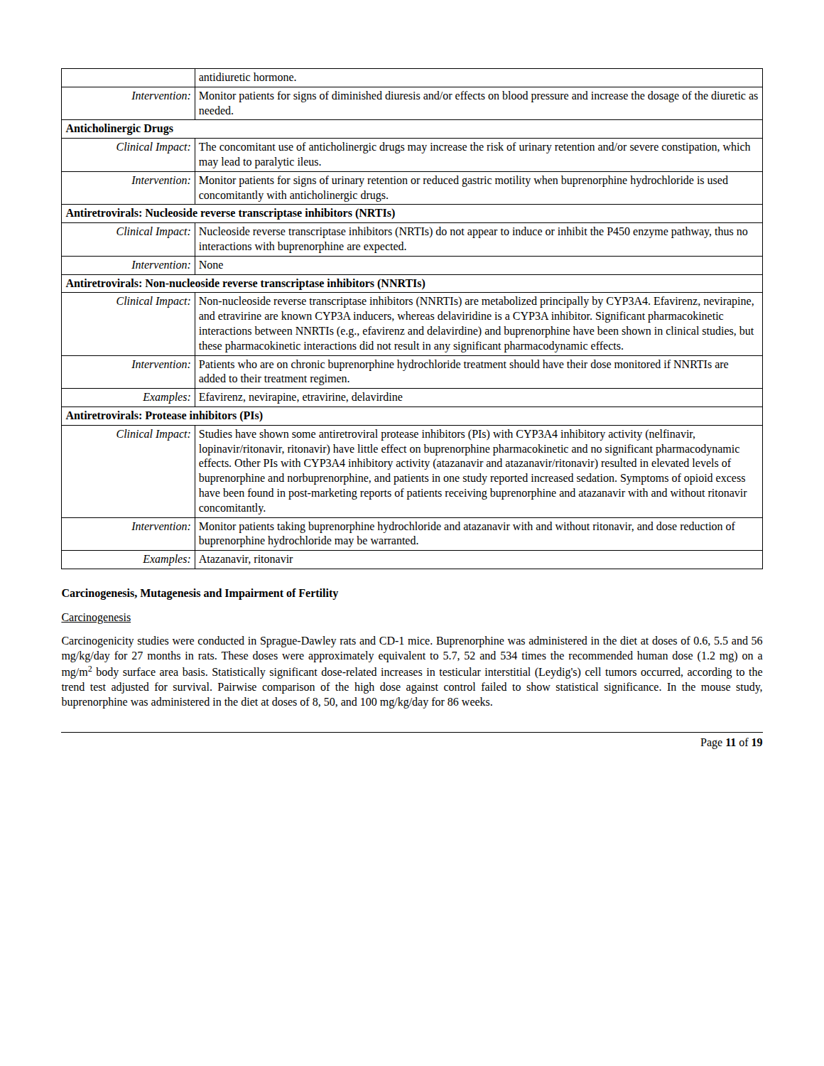| | antidiuretic hormone. |
| Intervention: | Monitor patients for signs of diminished diuresis and/or effects on blood pressure and increase the dosage of the diuretic as needed. |
| Anticholinergic Drugs |
| Clinical Impact: | The concomitant use of anticholinergic drugs may increase the risk of urinary retention and/or severe constipation, which may lead to paralytic ileus. |
| Intervention: | Monitor patients for signs of urinary retention or reduced gastric motility when buprenorphine hydrochloride is used concomitantly with anticholinergic drugs. |
| Antiretrovirals: Nucleoside reverse transcriptase inhibitors (NRTIs) |
| Clinical Impact: | Nucleoside reverse transcriptase inhibitors (NRTIs) do not appear to induce or inhibit the P450 enzyme pathway, thus no interactions with buprenorphine are expected. |
| Intervention: | None |
| Antiretrovirals: Non-nucleoside reverse transcriptase inhibitors (NNRTIs) |
| Clinical Impact: | Non-nucleoside reverse transcriptase inhibitors (NNRTIs) are metabolized principally by CYP3A4. Efavirenz, nevirapine, and etravirine are known CYP3A inducers, whereas delaviridine is a CYP3A inhibitor. Significant pharmacokinetic interactions between NNRTIs (e.g., efavirenz and delavirdine) and buprenorphine have been shown in clinical studies, but these pharmacokinetic interactions did not result in any significant pharmacodynamic effects. |
| Intervention: | Patients who are on chronic buprenorphine hydrochloride treatment should have their dose monitored if NNRTIs are added to their treatment regimen. |
| Examples: | Efavirenz, nevirapine, etravirine, delavirdine |
| Antiretrovirals: Protease inhibitors (PIs) |
| Clinical Impact: | Studies have shown some antiretroviral protease inhibitors (PIs) with CYP3A4 inhibitory activity (nelfinavir, lopinavir/ritonavir, ritonavir) have little effect on buprenorphine pharmacokinetic and no significant pharmacodynamic effects. Other PIs with CYP3A4 inhibitory activity (atazanavir and atazanavir/ritonavir) resulted in elevated levels of buprenorphine and norbuprenorphine, and patients in one study reported increased sedation. Symptoms of opioid excess have been found in post-marketing reports of patients receiving buprenorphine and atazanavir with and without ritonavir concomitantly. |
| Intervention: | Monitor patients taking buprenorphine hydrochloride and atazanavir with and without ritonavir, and dose reduction of buprenorphine hydrochloride may be warranted. |
| Examples: | Atazanavir, ritonavir |
Carcinogenesis, Mutagenesis and Impairment of Fertility
Carcinogenesis
Carcinogenicity studies were conducted in Sprague-Dawley rats and CD-1 mice. Buprenorphine was administered in the diet at doses of 0.6, 5.5 and 56 mg/kg/day for 27 months in rats. These doses were approximately equivalent to 5.7, 52 and 534 times the recommended human dose (1.2 mg) on a mg/m2 body surface area basis. Statistically significant dose-related increases in testicular interstitial (Leydig's) cell tumors occurred, according to the trend test adjusted for survival. Pairwise comparison of the high dose against control failed to show statistical significance. In the mouse study, buprenorphine was administered in the diet at doses of 8, 50, and 100 mg/kg/day for 86 weeks.
Page 11 of 19